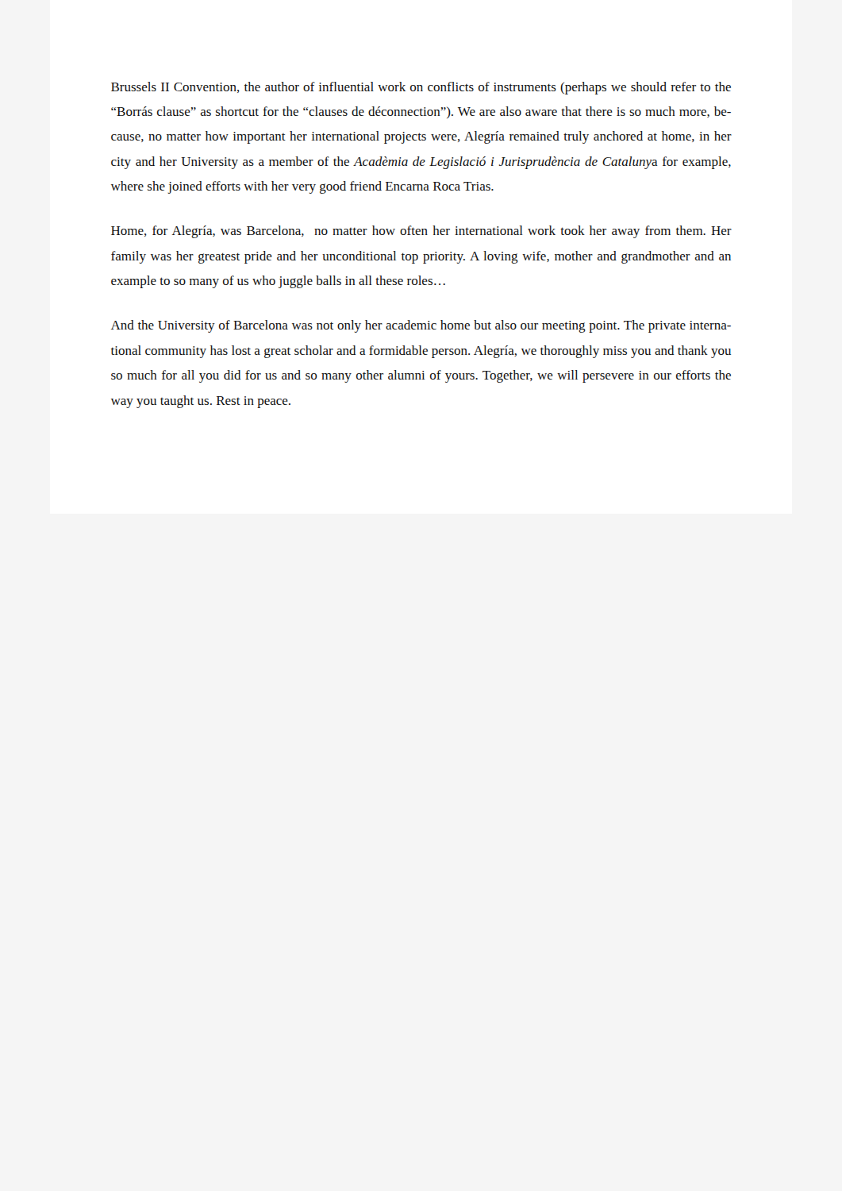Brussels II Convention, the author of influential work on conflicts of instruments (perhaps we should refer to the “Borrás clause” as shortcut for the “clauses de déconnection”). We are also aware that there is so much more, because, no matter how important her international projects were, Alegría remained truly anchored at home, in her city and her University as a member of the Acadèmia de Legislació i Jurisprudència de Catalunya for example, where she joined efforts with her very good friend Encarna Roca Trias.
Home, for Alegría, was Barcelona, no matter how often her international work took her away from them. Her family was her greatest pride and her unconditional top priority. A loving wife, mother and grandmother and an example to so many of us who juggle balls in all these roles…
And the University of Barcelona was not only her academic home but also our meeting point. The private international community has lost a great scholar and a formidable person. Alegría, we thoroughly miss you and thank you so much for all you did for us and so many other alumni of yours. Together, we will persevere in our efforts the way you taught us. Rest in peace.